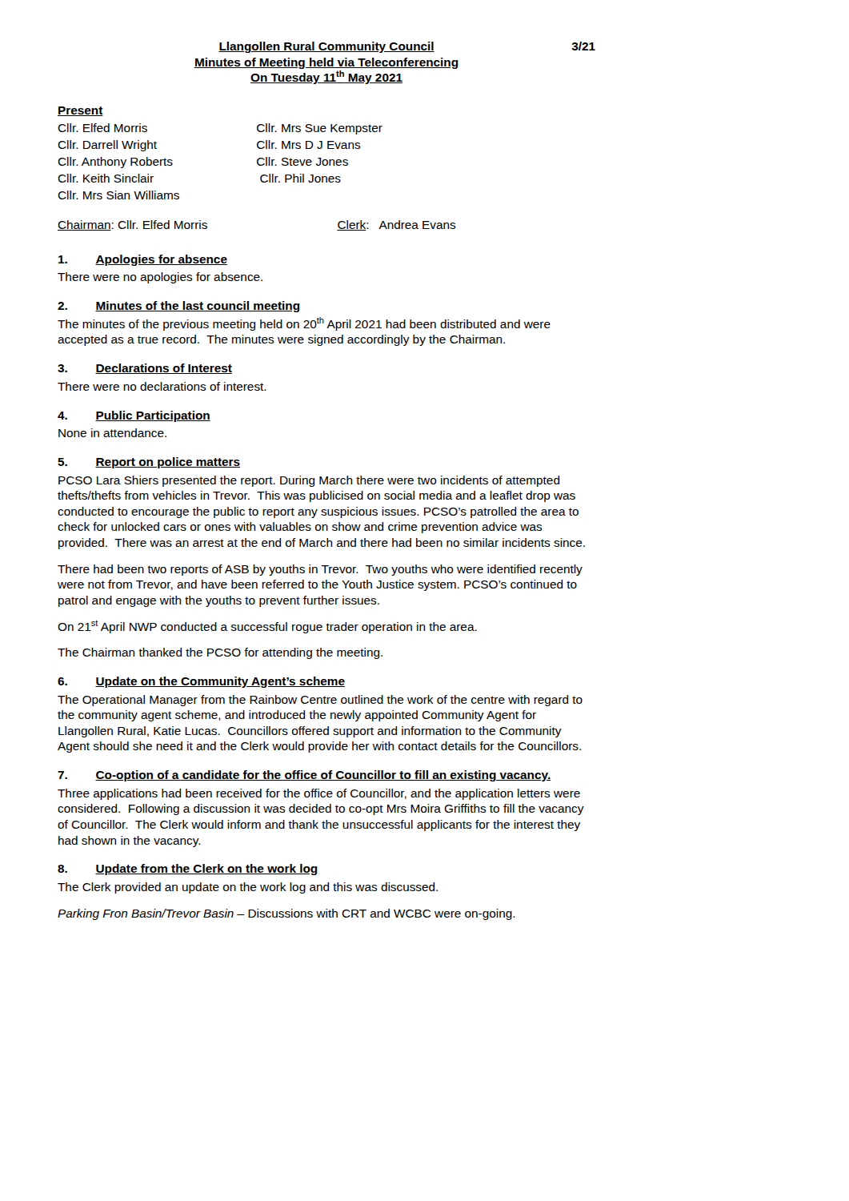3/21
Llangollen Rural Community Council
Minutes of Meeting held via Teleconferencing
On Tuesday 11th May 2021
Present
| Cllr. Elfed Morris | Cllr. Mrs Sue Kempster |
| Cllr. Darrell Wright | Cllr. Mrs D J Evans |
| Cllr. Anthony Roberts | Cllr. Steve Jones |
| Cllr. Keith Sinclair | Cllr. Phil Jones |
| Cllr. Mrs Sian Williams | |
Chairman: Cllr. Elfed Morris
Clerk: Andrea Evans
1. Apologies for absence
There were no apologies for absence.
2. Minutes of the last council meeting
The minutes of the previous meeting held on 20th April 2021 had been distributed and were accepted as a true record. The minutes were signed accordingly by the Chairman.
3. Declarations of Interest
There were no declarations of interest.
4. Public Participation
None in attendance.
5. Report on police matters
PCSO Lara Shiers presented the report. During March there were two incidents of attempted thefts/thefts from vehicles in Trevor. This was publicised on social media and a leaflet drop was conducted to encourage the public to report any suspicious issues. PCSO’s patrolled the area to check for unlocked cars or ones with valuables on show and crime prevention advice was provided. There was an arrest at the end of March and there had been no similar incidents since.
There had been two reports of ASB by youths in Trevor. Two youths who were identified recently were not from Trevor, and have been referred to the Youth Justice system. PCSO’s continued to patrol and engage with the youths to prevent further issues.
On 21st April NWP conducted a successful rogue trader operation in the area.
The Chairman thanked the PCSO for attending the meeting.
6. Update on the Community Agent’s scheme
The Operational Manager from the Rainbow Centre outlined the work of the centre with regard to the community agent scheme, and introduced the newly appointed Community Agent for Llangollen Rural, Katie Lucas. Councillors offered support and information to the Community Agent should she need it and the Clerk would provide her with contact details for the Councillors.
7. Co-option of a candidate for the office of Councillor to fill an existing vacancy.
Three applications had been received for the office of Councillor, and the application letters were considered. Following a discussion it was decided to co-opt Mrs Moira Griffiths to fill the vacancy of Councillor. The Clerk would inform and thank the unsuccessful applicants for the interest they had shown in the vacancy.
8. Update from the Clerk on the work log
The Clerk provided an update on the work log and this was discussed.
Parking Fron Basin/Trevor Basin – Discussions with CRT and WCBC were on-going.